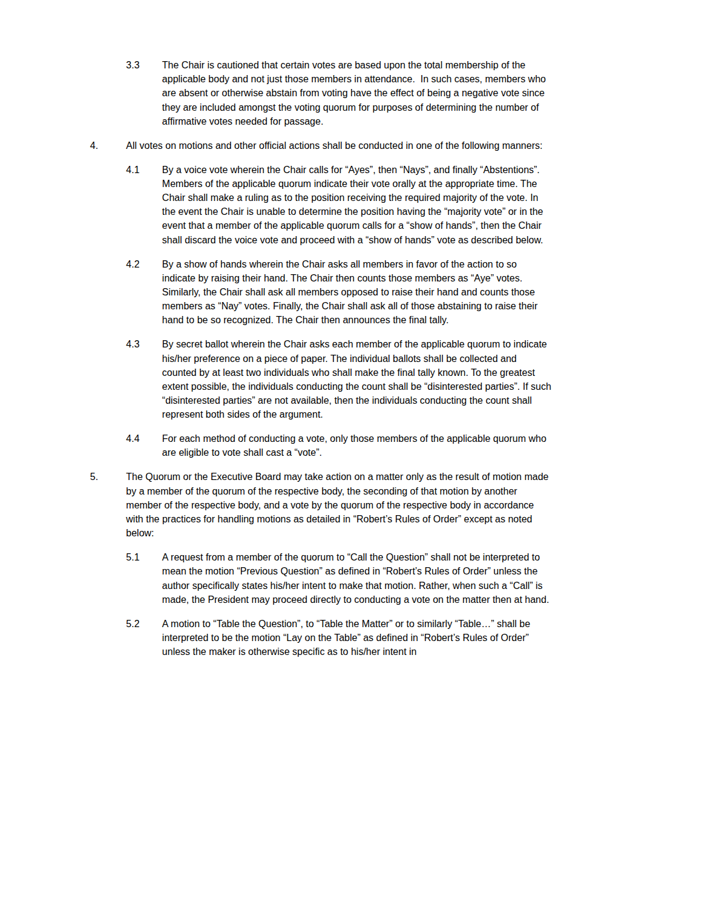3.3
The Chair is cautioned that certain votes are based upon the total membership of the applicable body and not just those members in attendance. In such cases, members who are absent or otherwise abstain from voting have the effect of being a negative vote since they are included amongst the voting quorum for purposes of determining the number of affirmative votes needed for passage.
4.
All votes on motions and other official actions shall be conducted in one of the following manners:
4.1
By a voice vote wherein the Chair calls for “Ayes”, then “Nays”, and finally “Abstentions”. Members of the applicable quorum indicate their vote orally at the appropriate time. The Chair shall make a ruling as to the position receiving the required majority of the vote. In the event the Chair is unable to determine the position having the “majority vote” or in the event that a member of the applicable quorum calls for a “show of hands”, then the Chair shall discard the voice vote and proceed with a “show of hands” vote as described below.
4.2
By a show of hands wherein the Chair asks all members in favor of the action to so indicate by raising their hand. The Chair then counts those members as “Aye” votes. Similarly, the Chair shall ask all members opposed to raise their hand and counts those members as “Nay” votes. Finally, the Chair shall ask all of those abstaining to raise their hand to be so recognized. The Chair then announces the final tally.
4.3
By secret ballot wherein the Chair asks each member of the applicable quorum to indicate his/her preference on a piece of paper. The individual ballots shall be collected and counted by at least two individuals who shall make the final tally known. To the greatest extent possible, the individuals conducting the count shall be “disinterested parties”. If such “disinterested parties” are not available, then the individuals conducting the count shall represent both sides of the argument.
4.4
For each method of conducting a vote, only those members of the applicable quorum who are eligible to vote shall cast a “vote”.
5.
The Quorum or the Executive Board may take action on a matter only as the result of motion made by a member of the quorum of the respective body, the seconding of that motion by another member of the respective body, and a vote by the quorum of the respective body in accordance with the practices for handling motions as detailed in “Robert’s Rules of Order” except as noted below:
5.1
A request from a member of the quorum to “Call the Question” shall not be interpreted to mean the motion “Previous Question” as defined in “Robert’s Rules of Order” unless the author specifically states his/her intent to make that motion. Rather, when such a “Call” is made, the President may proceed directly to conducting a vote on the matter then at hand.
5.2
A motion to “Table the Question”, to “Table the Matter” or to similarly “Table…” shall be interpreted to be the motion “Lay on the Table” as defined in “Robert’s Rules of Order” unless the maker is otherwise specific as to his/her intent in